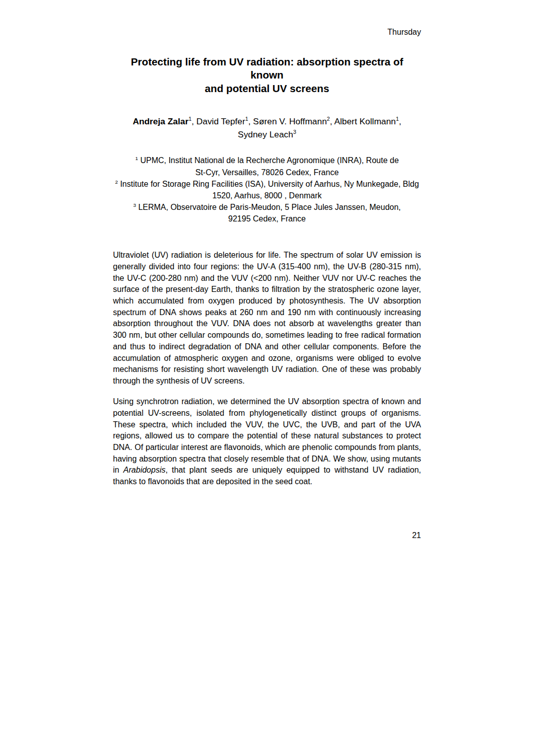Thursday
Protecting life from UV radiation: absorption spectra of known
and potential UV screens
Andreja Zalar1, David Tepfer1, Søren V. Hoffmann2, Albert Kollmann1,
Sydney Leach3
1 UPMC, Institut National de la Recherche Agronomique (INRA), Route de
St-Cyr, Versailles, 78026 Cedex, France
2 Institute for Storage Ring Facilities (ISA), University of Aarhus, Ny Munkegade, Bldg
1520, Aarhus, 8000 , Denmark
3 LERMA, Observatoire de Paris-Meudon, 5 Place Jules Janssen, Meudon,
92195 Cedex, France
Ultraviolet (UV) radiation is deleterious for life. The spectrum of solar UV emission is generally divided into four regions: the UV-A (315-400 nm), the UV-B (280-315 nm), the UV-C (200-280 nm) and the VUV (<200 nm). Neither VUV nor UV-C reaches the surface of the present-day Earth, thanks to filtration by the stratospheric ozone layer, which accumulated from oxygen produced by photosynthesis. The UV absorption spectrum of DNA shows peaks at 260 nm and 190 nm with continuously increasing absorption throughout the VUV. DNA does not absorb at wavelengths greater than 300 nm, but other cellular compounds do, sometimes leading to free radical formation and thus to indirect degradation of DNA and other cellular components. Before the accumulation of atmospheric oxygen and ozone, organisms were obliged to evolve mechanisms for resisting short wavelength UV radiation. One of these was probably through the synthesis of UV screens.
Using synchrotron radiation, we determined the UV absorption spectra of known and potential UV-screens, isolated from phylogenetically distinct groups of organisms. These spectra, which included the VUV, the UVC, the UVB, and part of the UVA regions, allowed us to compare the potential of these natural substances to protect DNA. Of particular interest are flavonoids, which are phenolic compounds from plants, having absorption spectra that closely resemble that of DNA. We show, using mutants in Arabidopsis, that plant seeds are uniquely equipped to withstand UV radiation, thanks to flavonoids that are deposited in the seed coat.
21